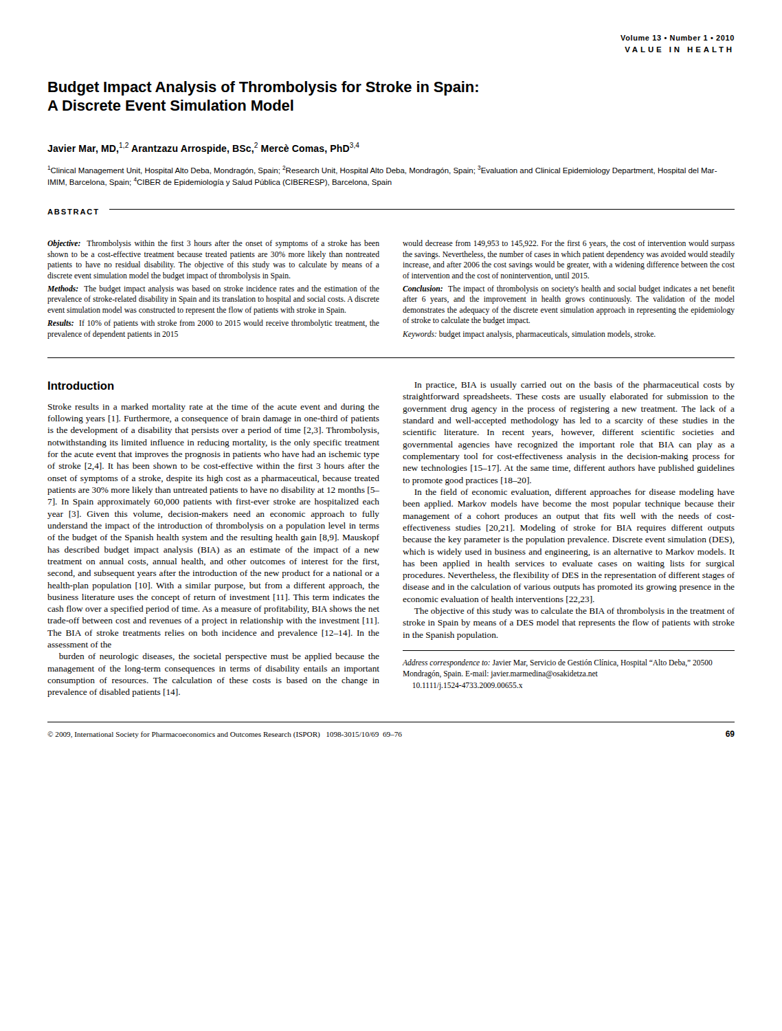Volume 13 • Number 1 • 2010
VALUE IN HEALTH
Budget Impact Analysis of Thrombolysis for Stroke in Spain:
A Discrete Event Simulation Model
Javier Mar, MD,1,2 Arantzazu Arrospide, BSc,2 Mercè Comas, PhD3,4
1Clinical Management Unit, Hospital Alto Deba, Mondragón, Spain; 2Research Unit, Hospital Alto Deba, Mondragón, Spain; 3Evaluation and Clinical Epidemiology Department, Hospital del Mar-IMIM, Barcelona, Spain; 4CIBER de Epidemiología y Salud Pública (CIBERESP), Barcelona, Spain
ABSTRACT
Objective: Thrombolysis within the first 3 hours after the onset of symptoms of a stroke has been shown to be a cost-effective treatment because treated patients are 30% more likely than nontreated patients to have no residual disability. The objective of this study was to calculate by means of a discrete event simulation model the budget impact of thrombolysis in Spain.
Methods: The budget impact analysis was based on stroke incidence rates and the estimation of the prevalence of stroke-related disability in Spain and its translation to hospital and social costs. A discrete event simulation model was constructed to represent the flow of patients with stroke in Spain.
Results: If 10% of patients with stroke from 2000 to 2015 would receive thrombolytic treatment, the prevalence of dependent patients in 2015
would decrease from 149,953 to 145,922. For the first 6 years, the cost of intervention would surpass the savings. Nevertheless, the number of cases in which patient dependency was avoided would steadily increase, and after 2006 the cost savings would be greater, with a widening difference between the cost of intervention and the cost of nonintervention, until 2015.
Conclusion: The impact of thrombolysis on society's health and social budget indicates a net benefit after 6 years, and the improvement in health grows continuously. The validation of the model demonstrates the adequacy of the discrete event simulation approach in representing the epidemiology of stroke to calculate the budget impact.
Keywords: budget impact analysis, pharmaceuticals, simulation models, stroke.
Introduction
Stroke results in a marked mortality rate at the time of the acute event and during the following years [1]. Furthermore, a consequence of brain damage in one-third of patients is the development of a disability that persists over a period of time [2,3]. Thrombolysis, notwithstanding its limited influence in reducing mortality, is the only specific treatment for the acute event that improves the prognosis in patients who have had an ischemic type of stroke [2,4]. It has been shown to be cost-effective within the first 3 hours after the onset of symptoms of a stroke, despite its high cost as a pharmaceutical, because treated patients are 30% more likely than untreated patients to have no disability at 12 months [5–7]. In Spain approximately 60,000 patients with first-ever stroke are hospitalized each year [3]. Given this volume, decision-makers need an economic approach to fully understand the impact of the introduction of thrombolysis on a population level in terms of the budget of the Spanish health system and the resulting health gain [8,9]. Mauskopf has described budget impact analysis (BIA) as an estimate of the impact of a new treatment on annual costs, annual health, and other outcomes of interest for the first, second, and subsequent years after the introduction of the new product for a national or a health-plan population [10]. With a similar purpose, but from a different approach, the business literature uses the concept of return of investment [11]. This term indicates the cash flow over a specified period of time. As a measure of profitability, BIA shows the net trade-off between cost and revenues of a project in relationship with the investment [11]. The BIA of stroke treatments relies on both incidence and prevalence [12–14]. In the assessment of the
burden of neurologic diseases, the societal perspective must be applied because the management of the long-term consequences in terms of disability entails an important consumption of resources. The calculation of these costs is based on the change in prevalence of disabled patients [14].
In practice, BIA is usually carried out on the basis of the pharmaceutical costs by straightforward spreadsheets. These costs are usually elaborated for submission to the government drug agency in the process of registering a new treatment. The lack of a standard and well-accepted methodology has led to a scarcity of these studies in the scientific literature. In recent years, however, different scientific societies and governmental agencies have recognized the important role that BIA can play as a complementary tool for cost-effectiveness analysis in the decision-making process for new technologies [15–17]. At the same time, different authors have published guidelines to promote good practices [18–20].
In the field of economic evaluation, different approaches for disease modeling have been applied. Markov models have become the most popular technique because their management of a cohort produces an output that fits well with the needs of cost-effectiveness studies [20,21]. Modeling of stroke for BIA requires different outputs because the key parameter is the population prevalence. Discrete event simulation (DES), which is widely used in business and engineering, is an alternative to Markov models. It has been applied in health services to evaluate cases on waiting lists for surgical procedures. Nevertheless, the flexibility of DES in the representation of different stages of disease and in the calculation of various outputs has promoted its growing presence in the economic evaluation of health interventions [22,23].
The objective of this study was to calculate the BIA of thrombolysis in the treatment of stroke in Spain by means of a DES model that represents the flow of patients with stroke in the Spanish population.
Address correspondence to: Javier Mar, Servicio de Gestión Clínica, Hospital “Alto Deba,” 20500 Mondragón, Spain. E-mail: javier.marmedina@osakidetza.net
10.1111/j.1524-4733.2009.00655.x
© 2009, International Society for Pharmacoeconomics and Outcomes Research (ISPOR) 1098-3015/10/69 69–76
69